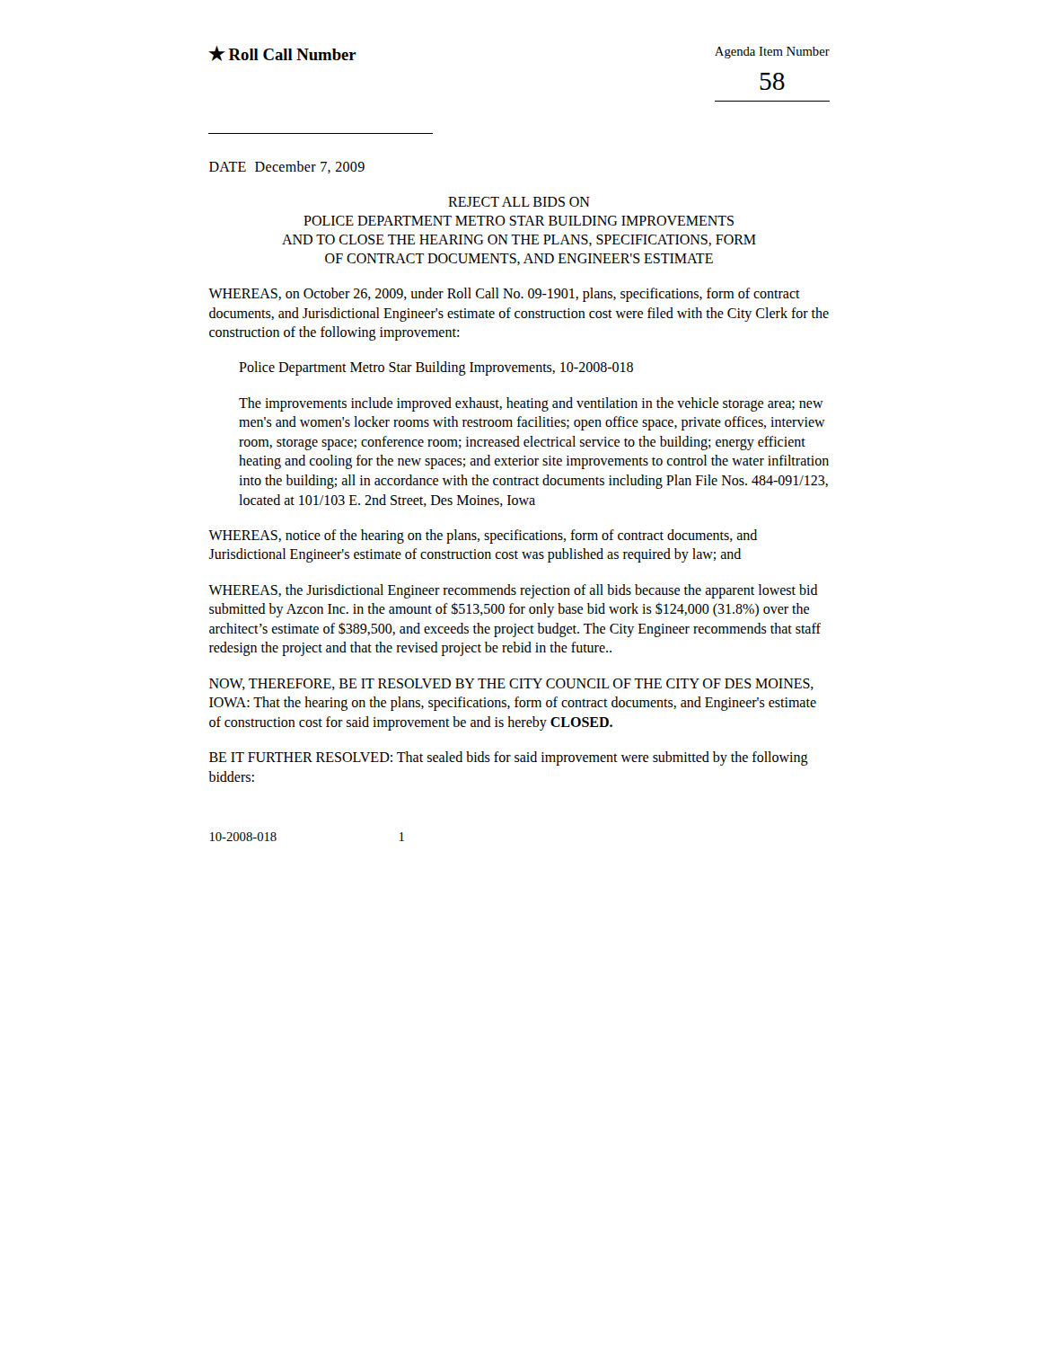★Roll Call Number
Agenda Item Number 58
DATEDecember 7, 2009
Reject All Bids on
Police Department Metro Star Building Improvements
and to Close the Hearing on the Plans, Specifications, Form
of Contract Documents, and Engineer's Estimate
WHEREAS, on October 26, 2009, under Roll Call No. 09-1901, plans, specifications, form of contract documents, and Jurisdictional Engineer's estimate of construction cost were filed with the City Clerk for the construction of the following improvement:
Police Department Metro Star Building Improvements, 10-2008-018
The improvements include improved exhaust, heating and ventilation in the vehicle storage area; new men's and women's locker rooms with restroom facilities; open office space, private offices, interview room, storage space; conference room; increased electrical service to the building; energy efficient heating and cooling for the new spaces; and exterior site improvements to control the water infiltration into the building; all in accordance with the contract documents including Plan File Nos. 484-091/123, located at 101/103 E. 2nd Street, Des Moines, Iowa
WHEREAS, notice of the hearing on the plans, specifications, form of contract documents, and Jurisdictional Engineer's estimate of construction cost was published as required by law; and
WHEREAS, the Jurisdictional Engineer recommends rejection of all bids because the apparent lowest bid submitted by Azcon Inc. in the amount of $513,500 for only base bid work is $124,000 (31.8%) over the architect’s estimate of $389,500, and exceeds the project budget. The City Engineer recommends that staff redesign the project and that the revised project be rebid in the future..
NOW, THEREFORE, BE IT RESOLVED BY THE CITY COUNCIL OF THE CITY OF DES MOINES, IOWA: That the hearing on the plans, specifications, form of contract documents, and Engineer's estimate of construction cost for said improvement be and is hereby CLOSED.
BE IT FURTHER RESOLVED: That sealed bids for said improvement were submitted by the following bidders:
10-2008-018 1